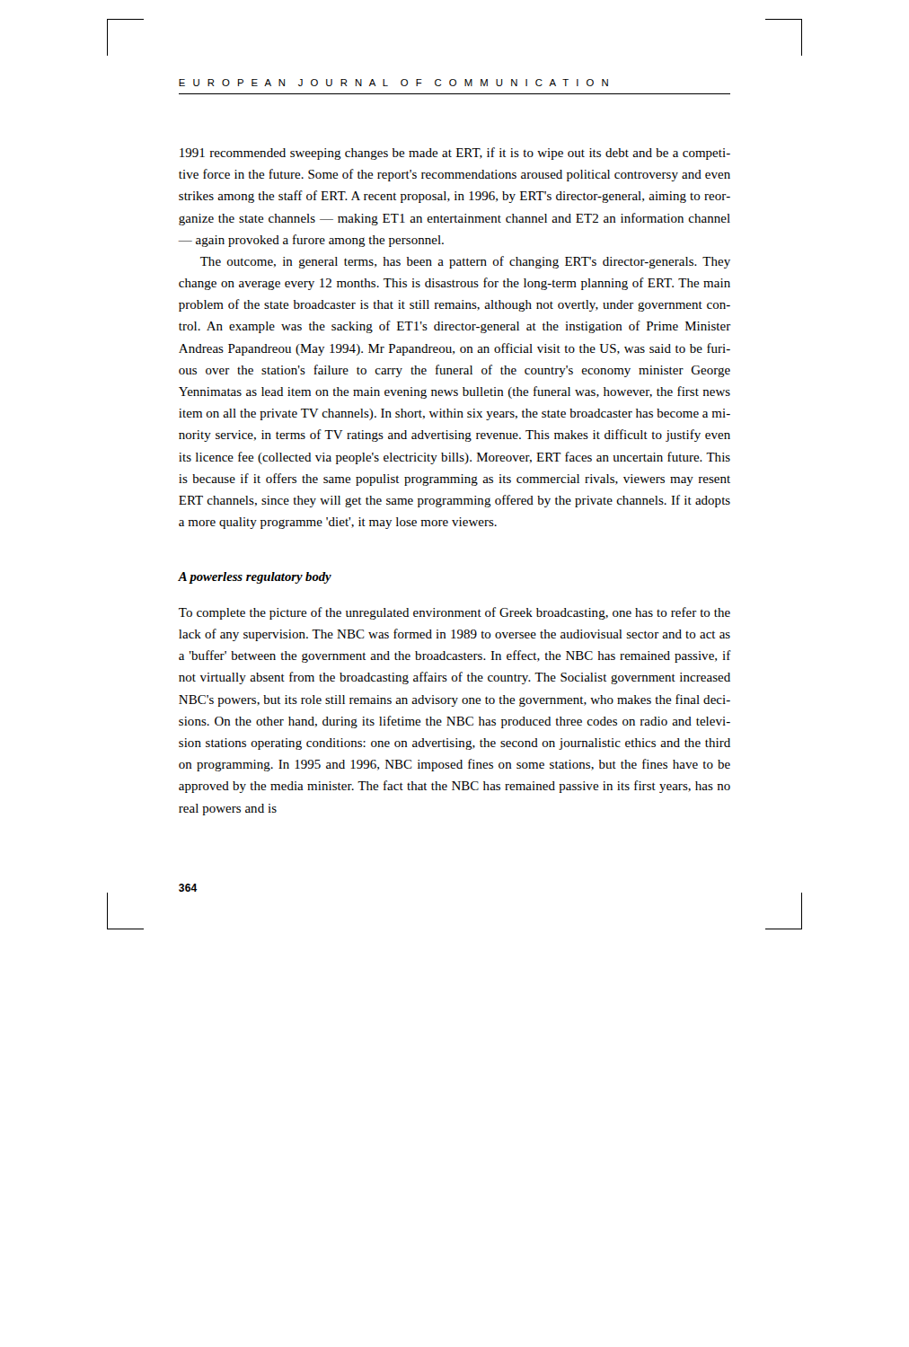E U R O P E A N J O U R N A L O F C O M M U N I C A T I O N
1991 recommended sweeping changes be made at ERT, if it is to wipe out its debt and be a competitive force in the future. Some of the report's recommendations aroused political controversy and even strikes among the staff of ERT. A recent proposal, in 1996, by ERT's director-general, aiming to reorganize the state channels — making ET1 an entertainment channel and ET2 an information channel — again provoked a furore among the personnel.
The outcome, in general terms, has been a pattern of changing ERT's director-generals. They change on average every 12 months. This is disastrous for the long-term planning of ERT. The main problem of the state broadcaster is that it still remains, although not overtly, under government control. An example was the sacking of ET1's director-general at the instigation of Prime Minister Andreas Papandreou (May 1994). Mr Papandreou, on an official visit to the US, was said to be furious over the station's failure to carry the funeral of the country's economy minister George Yennimatas as lead item on the main evening news bulletin (the funeral was, however, the first news item on all the private TV channels). In short, within six years, the state broadcaster has become a minority service, in terms of TV ratings and advertising revenue. This makes it difficult to justify even its licence fee (collected via people's electricity bills). Moreover, ERT faces an uncertain future. This is because if it offers the same populist programming as its commercial rivals, viewers may resent ERT channels, since they will get the same programming offered by the private channels. If it adopts a more quality programme 'diet', it may lose more viewers.
A powerless regulatory body
To complete the picture of the unregulated environment of Greek broadcasting, one has to refer to the lack of any supervision. The NBC was formed in 1989 to oversee the audiovisual sector and to act as a 'buffer' between the government and the broadcasters. In effect, the NBC has remained passive, if not virtually absent from the broadcasting affairs of the country. The Socialist government increased NBC's powers, but its role still remains an advisory one to the government, who makes the final decisions. On the other hand, during its lifetime the NBC has produced three codes on radio and television stations operating conditions: one on advertising, the second on journalistic ethics and the third on programming. In 1995 and 1996, NBC imposed fines on some stations, but the fines have to be approved by the media minister. The fact that the NBC has remained passive in its first years, has no real powers and is
364